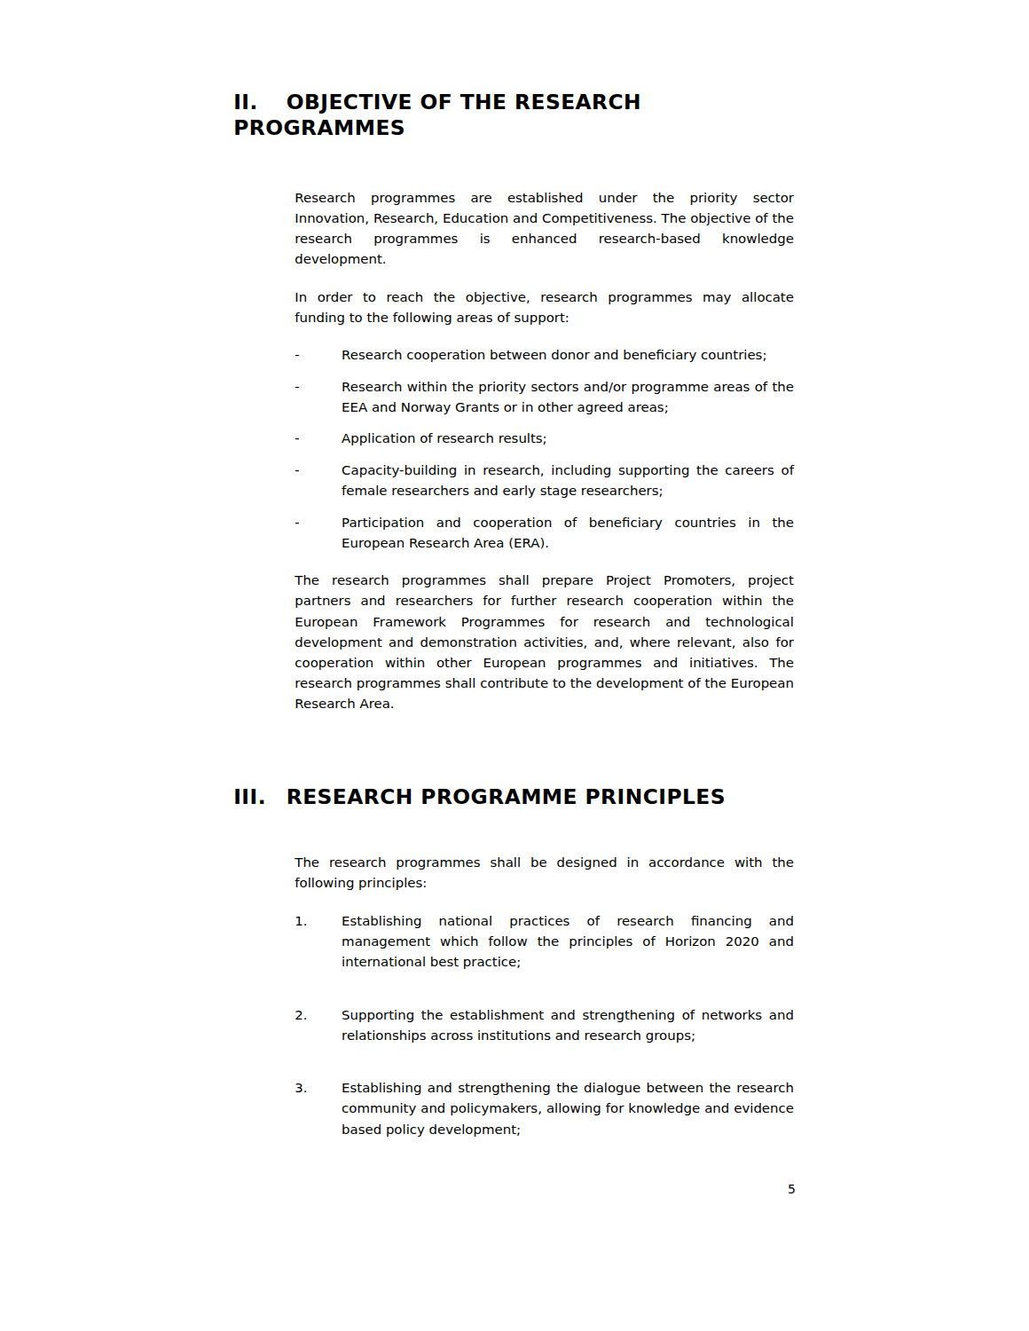II. OBJECTIVE OF THE RESEARCH PROGRAMMES
Research programmes are established under the priority sector Innovation, Research, Education and Competitiveness. The objective of the research programmes is enhanced research-based knowledge development.
In order to reach the objective, research programmes may allocate funding to the following areas of support:
Research cooperation between donor and beneficiary countries;
Research within the priority sectors and/or programme areas of the EEA and Norway Grants or in other agreed areas;
Application of research results;
Capacity-building in research, including supporting the careers of female researchers and early stage researchers;
Participation and cooperation of beneficiary countries in the European Research Area (ERA).
The research programmes shall prepare Project Promoters, project partners and researchers for further research cooperation within the European Framework Programmes for research and technological development and demonstration activities, and, where relevant, also for cooperation within other European programmes and initiatives. The research programmes shall contribute to the development of the European Research Area.
III. RESEARCH PROGRAMME PRINCIPLES
The research programmes shall be designed in accordance with the following principles:
Establishing national practices of research financing and management which follow the principles of Horizon 2020 and international best practice;
Supporting the establishment and strengthening of networks and relationships across institutions and research groups;
Establishing and strengthening the dialogue between the research community and policymakers, allowing for knowledge and evidence based policy development;
5